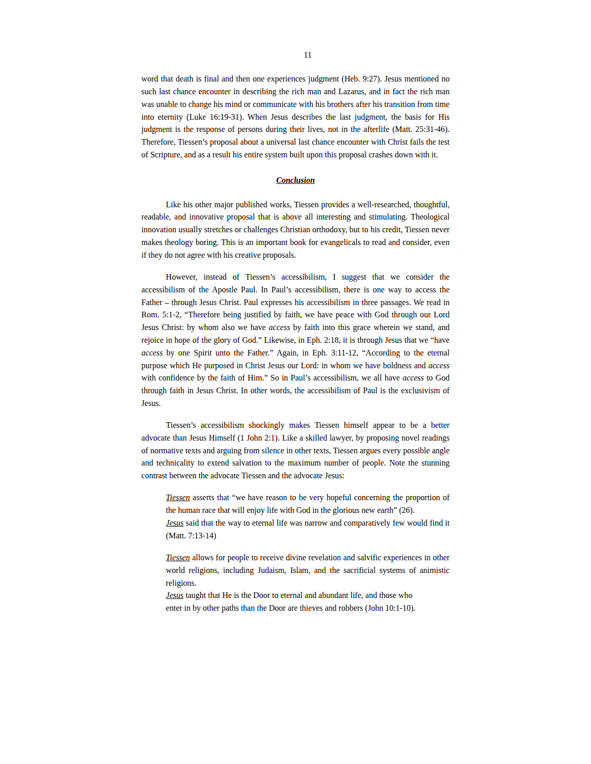11
word that death is final and then one experiences judgment (Heb. 9:27). Jesus mentioned no such last chance encounter in describing the rich man and Lazarus, and in fact the rich man was unable to change his mind or communicate with his brothers after his transition from time into eternity (Luke 16:19-31). When Jesus describes the last judgment, the basis for His judgment is the response of persons during their lives, not in the afterlife (Matt. 25:31-46). Therefore, Tiessen’s proposal about a universal last chance encounter with Christ fails the test of Scripture, and as a result his entire system built upon this proposal crashes down with it.
Conclusion
Like his other major published works, Tiessen provides a well-researched, thoughtful, readable, and innovative proposal that is above all interesting and stimulating. Theological innovation usually stretches or challenges Christian orthodoxy, but to his credit, Tiessen never makes theology boring. This is an important book for evangelicals to read and consider, even if they do not agree with his creative proposals.
However, instead of Tiessen’s accessibilism, I suggest that we consider the accessibilism of the Apostle Paul. In Paul’s accessibilism, there is one way to access the Father – through Jesus Christ. Paul expresses his accessibilism in three passages. We read in Rom. 5:1-2, “Therefore being justified by faith, we have peace with God through our Lord Jesus Christ: by whom also we have access by faith into this grace wherein we stand, and rejoice in hope of the glory of God.” Likewise, in Eph. 2:18, it is through Jesus that we “have access by one Spirit unto the Father.” Again, in Eph. 3:11-12, “According to the eternal purpose which He purposed in Christ Jesus our Lord: in whom we have boldness and access with confidence by the faith of Him.” So in Paul’s accessibilism, we all have access to God through faith in Jesus Christ. In other words, the accessibilism of Paul is the exclusivism of Jesus.
Tiessen’s accessibilism shockingly makes Tiessen himself appear to be a better advocate than Jesus Himself (1 John 2:1). Like a skilled lawyer, by proposing novel readings of normative texts and arguing from silence in other texts, Tiessen argues every possible angle and technicality to extend salvation to the maximum number of people. Note the stunning contrast between the advocate Tiessen and the advocate Jesus:
Tiessen asserts that “we have reason to be very hopeful concerning the proportion of the human race that will enjoy life with God in the glorious new earth” (26).
Jesus said that the way to eternal life was narrow and comparatively few would find it (Matt. 7:13-14)
Tiessen allows for people to receive divine revelation and salvific experiences in other world religions, including Judaism, Islam, and the sacrificial systems of animistic religions.
Jesus taught that He is the Door to eternal and abundant life, and those who
enter in by other paths than the Door are thieves and robbers (John 10:1-10).